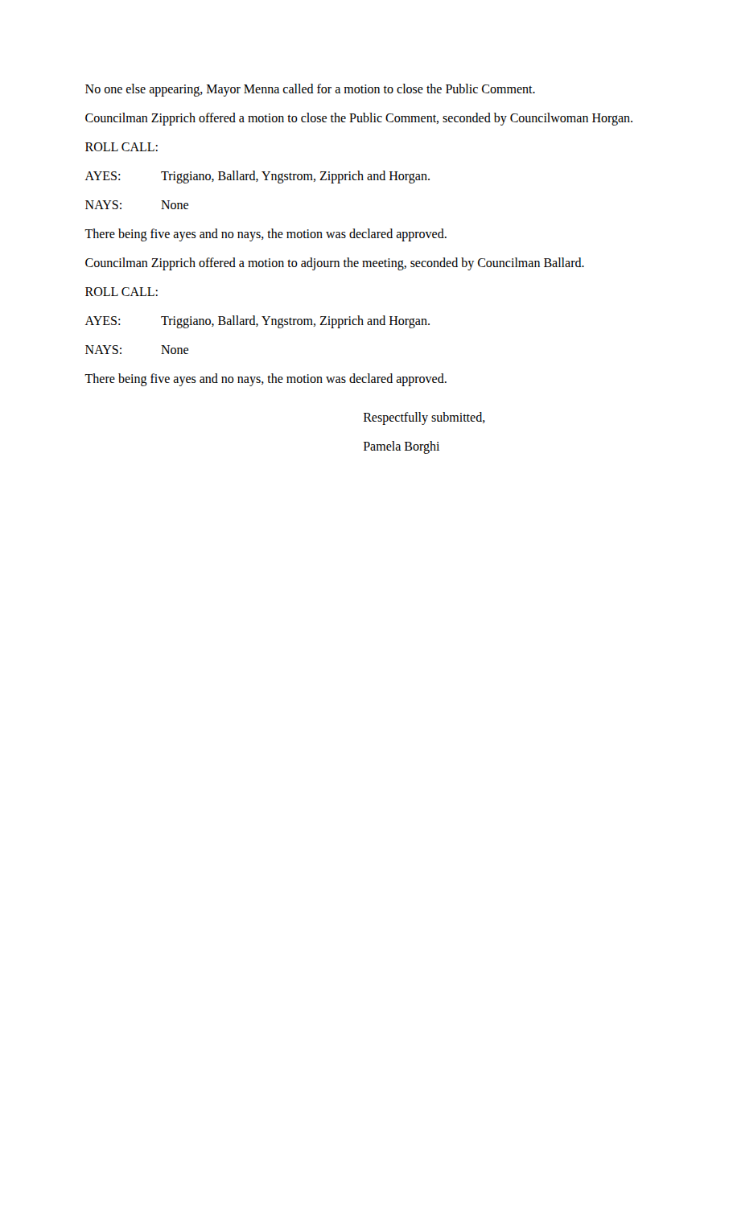No one else appearing, Mayor Menna called for a motion to close the Public Comment.
Councilman Zipprich offered a motion to close the Public Comment, seconded by Councilwoman Horgan.
ROLL CALL:
AYES: Triggiano, Ballard, Yngstrom, Zipprich and Horgan.
NAYS: None
There being five ayes and no nays, the motion was declared approved.
Councilman Zipprich offered a motion to adjourn the meeting, seconded by Councilman Ballard.
ROLL CALL:
AYES: Triggiano, Ballard, Yngstrom, Zipprich and Horgan.
NAYS: None
There being five ayes and no nays, the motion was declared approved.
Respectfully submitted,
Pamela Borghi